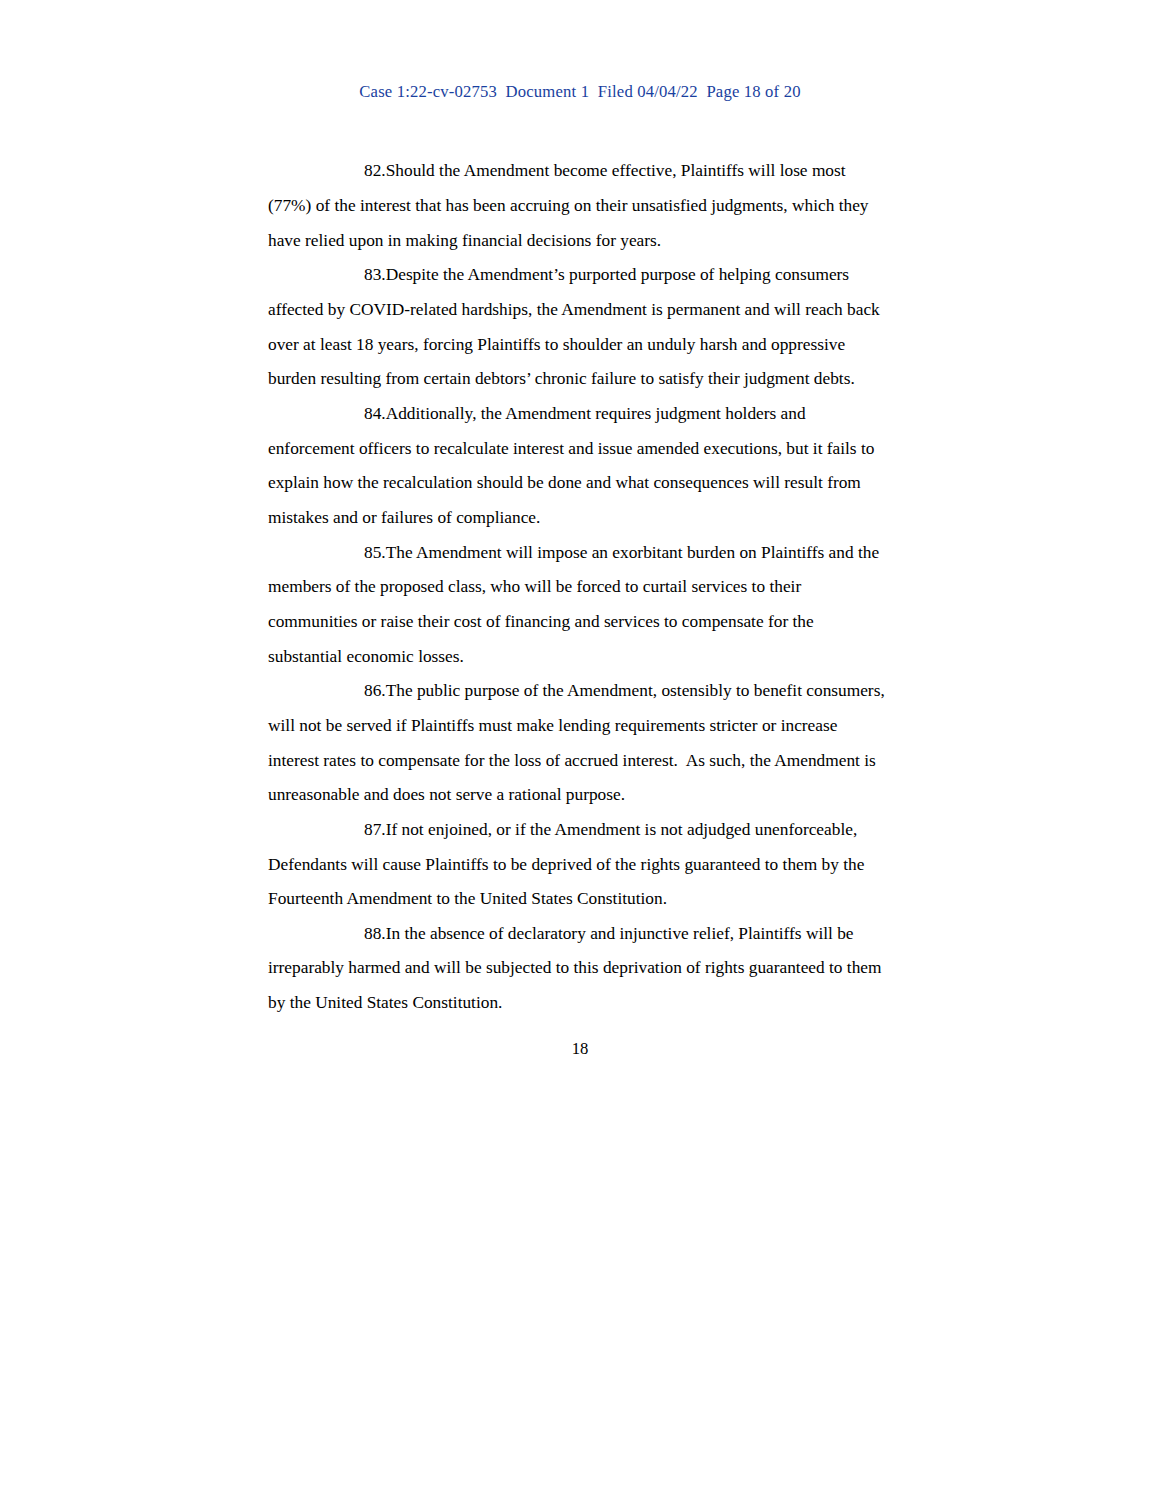Case 1:22-cv-02753 Document 1 Filed 04/04/22 Page 18 of 20
82. Should the Amendment become effective, Plaintiffs will lose most (77%) of the interest that has been accruing on their unsatisfied judgments, which they have relied upon in making financial decisions for years.
83. Despite the Amendment’s purported purpose of helping consumers affected by COVID-related hardships, the Amendment is permanent and will reach back over at least 18 years, forcing Plaintiffs to shoulder an unduly harsh and oppressive burden resulting from certain debtors’ chronic failure to satisfy their judgment debts.
84. Additionally, the Amendment requires judgment holders and enforcement officers to recalculate interest and issue amended executions, but it fails to explain how the recalculation should be done and what consequences will result from mistakes and or failures of compliance.
85. The Amendment will impose an exorbitant burden on Plaintiffs and the members of the proposed class, who will be forced to curtail services to their communities or raise their cost of financing and services to compensate for the substantial economic losses.
86. The public purpose of the Amendment, ostensibly to benefit consumers, will not be served if Plaintiffs must make lending requirements stricter or increase interest rates to compensate for the loss of accrued interest. As such, the Amendment is unreasonable and does not serve a rational purpose.
87. If not enjoined, or if the Amendment is not adjudged unenforceable, Defendants will cause Plaintiffs to be deprived of the rights guaranteed to them by the Fourteenth Amendment to the United States Constitution.
88. In the absence of declaratory and injunctive relief, Plaintiffs will be irreparably harmed and will be subjected to this deprivation of rights guaranteed to them by the United States Constitution.
18